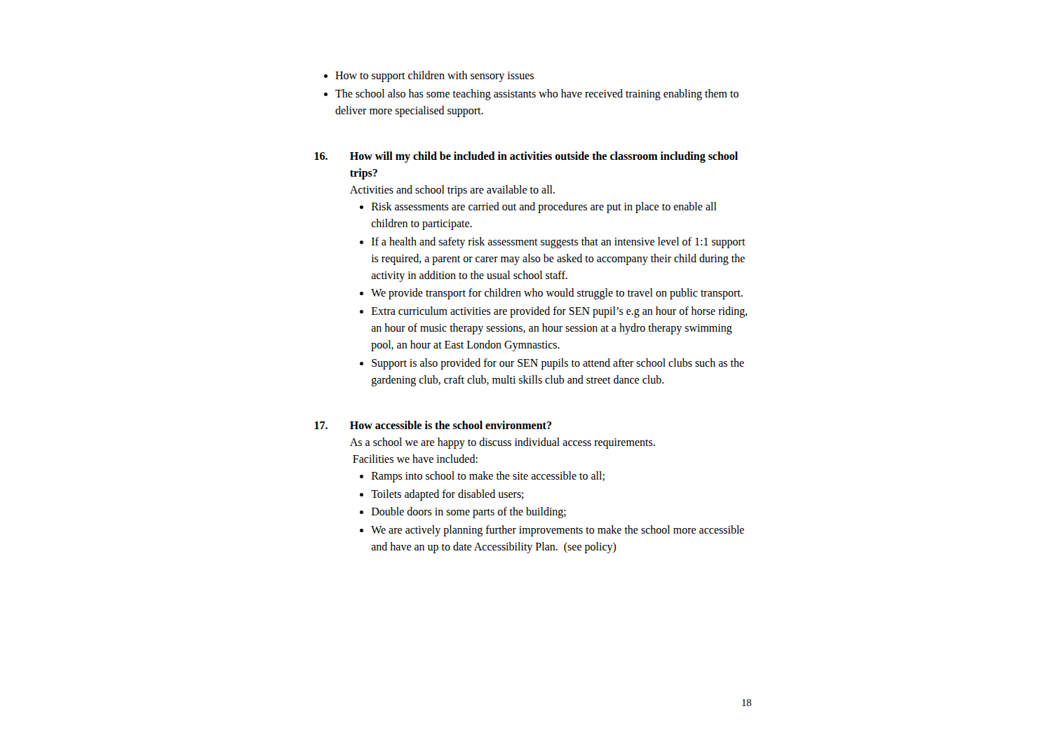How to support children with sensory issues
The school also has some teaching assistants who have received training enabling them to deliver more specialised support.
16. How will my child be included in activities outside the classroom including school trips?
Activities and school trips are available to all.
Risk assessments are carried out and procedures are put in place to enable all children to participate.
If a health and safety risk assessment suggests that an intensive level of 1:1 support is required, a parent or carer may also be asked to accompany their child during the activity in addition to the usual school staff.
We provide transport for children who would struggle to travel on public transport.
Extra curriculum activities are provided for SEN pupil’s e.g an hour of horse riding, an hour of music therapy sessions, an hour session at a hydro therapy swimming pool, an hour at East London Gymnastics.
Support is also provided for our SEN pupils to attend after school clubs such as the gardening club, craft club, multi skills club and street dance club.
17. How accessible is the school environment?
As a school we are happy to discuss individual access requirements.
Facilities we have included:
Ramps into school to make the site accessible to all;
Toilets adapted for disabled users;
Double doors in some parts of the building;
We are actively planning further improvements to make the school more accessible and have an up to date Accessibility Plan. (see policy)
18